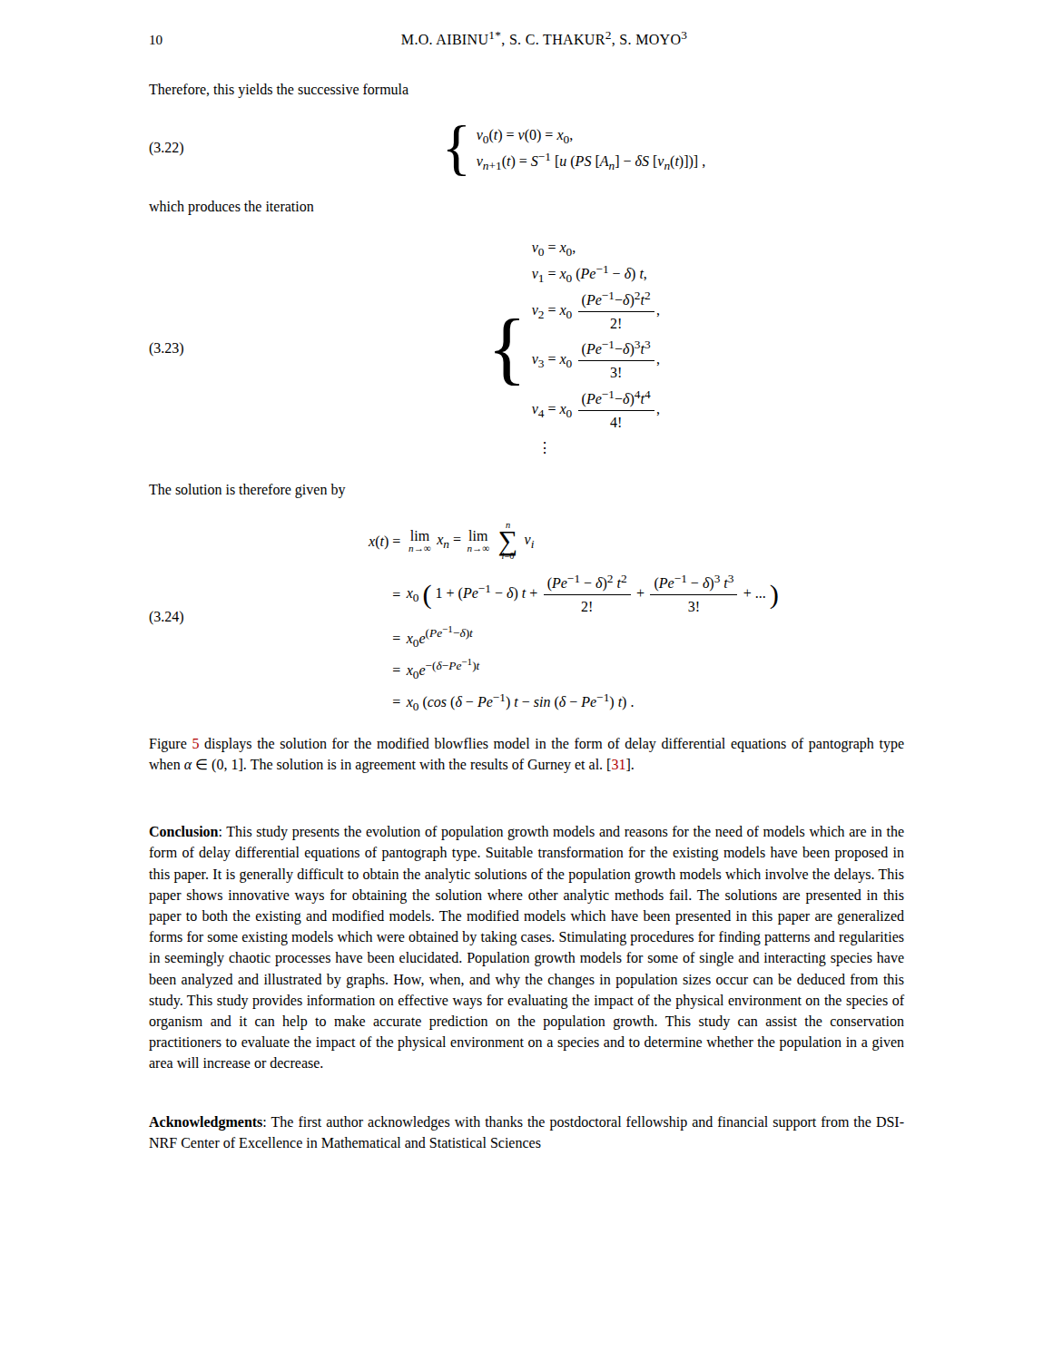10 M.O. AIBINU1*, S. C. THAKUR2, S. MOYO3
Therefore, this yields the successive formula
(3.22)
{ v0(t) = v(0) = x0, vn+1(t) = S−1 [u (PS [An] − δS [vn(t)])] ,
which produces the iteration
(3.23)
{ v0 = x0, v1 = x0 (Pe−1 − δ) t, v2 = x0 (Pe−1−δ)2t2 2! , v3 = x0 (Pe−1−δ)3t3 3! , v4 = x0 (Pe−1−δ)4t4 4! , ⋮
The solution is therefore given by
(3.24)
x(t) =
lim n→∞ xn = lim n→∞ n ∑ i=0 vi
=
x0 ( 1 + (Pe−1 − δ) t + (Pe−1 − δ)2 t2 2! + (Pe−1 − δ)3 t3 3! + ... )
=
x0e(Pe−1−δ)t
=
x0e−(δ−Pe−1)t
=
x0 (cos (δ − Pe−1) t − sin (δ − Pe−1) t) .
Figure 5 displays the solution for the modified blowflies model in the form of delay differential equations of pantograph type when α ∈ (0, 1]. The solution is in agreement with the results of Gurney et al. [31].
Conclusion: This study presents the evolution of population growth models and reasons for the need of models which are in the form of delay differential equations of pantograph type. Suitable transformation for the existing models have been proposed in this paper. It is generally difficult to obtain the analytic solutions of the population growth models which involve the delays. This paper shows innovative ways for obtaining the solution where other analytic methods fail. The solutions are presented in this paper to both the existing and modified models. The modified models which have been presented in this paper are generalized forms for some existing models which were obtained by taking cases. Stimulating procedures for finding patterns and regularities in seemingly chaotic processes have been elucidated. Population growth models for some of single and interacting species have been analyzed and illustrated by graphs. How, when, and why the changes in population sizes occur can be deduced from this study. This study provides information on effective ways for evaluating the impact of the physical environment on the species of organism and it can help to make accurate prediction on the population growth. This study can assist the conservation practitioners to evaluate the impact of the physical environment on a species and to determine whether the population in a given area will increase or decrease.
Acknowledgments: The first author acknowledges with thanks the postdoctoral fellowship and financial support from the DSI-NRF Center of Excellence in Mathematical and Statistical Sciences